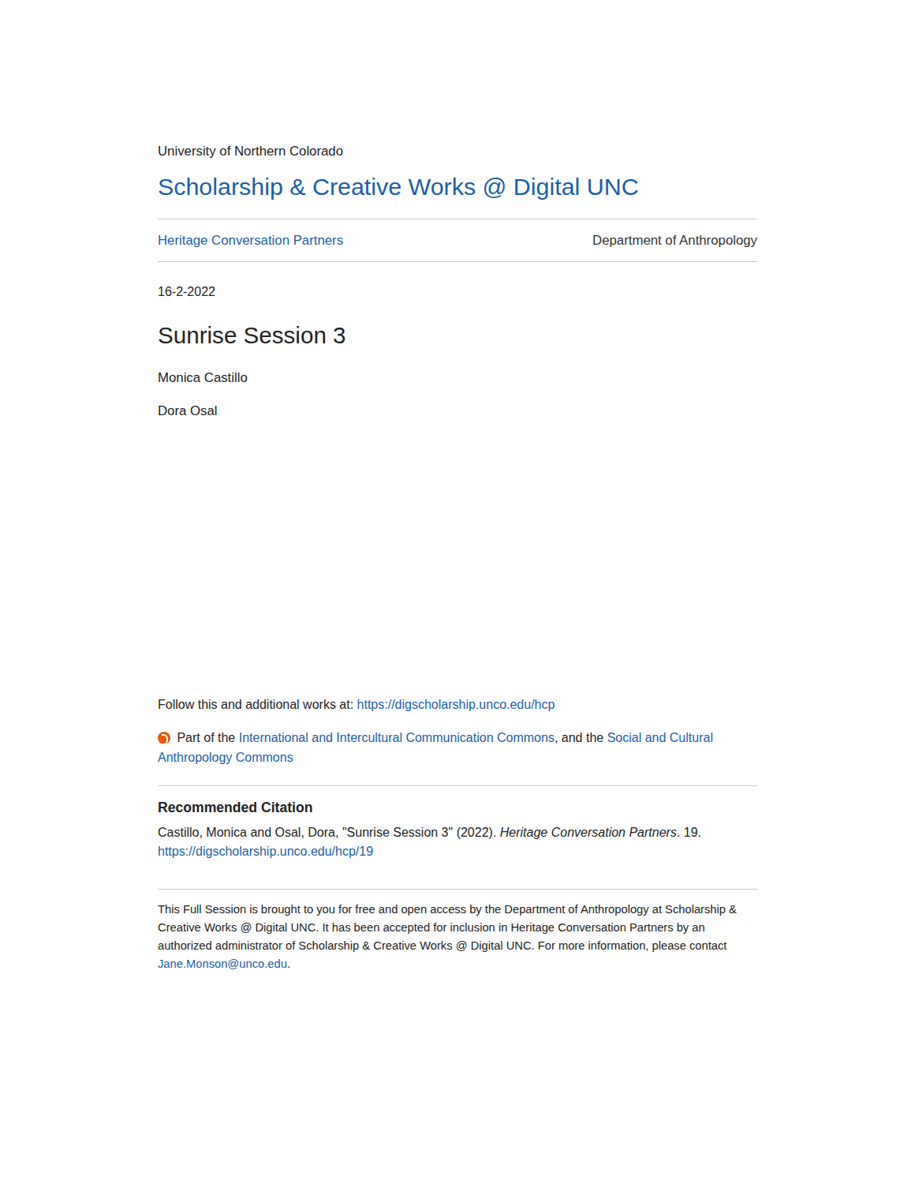University of Northern Colorado
Scholarship & Creative Works @ Digital UNC
Heritage Conversation Partners Department of Anthropology
16-2-2022
Sunrise Session 3
Monica Castillo
Dora Osal
Follow this and additional works at: https://digscholarship.unco.edu/hcp
Part of the International and Intercultural Communication Commons, and the Social and Cultural Anthropology Commons
Recommended Citation
Castillo, Monica and Osal, Dora, "Sunrise Session 3" (2022). Heritage Conversation Partners. 19.
https://digscholarship.unco.edu/hcp/19
This Full Session is brought to you for free and open access by the Department of Anthropology at Scholarship & Creative Works @ Digital UNC. It has been accepted for inclusion in Heritage Conversation Partners by an authorized administrator of Scholarship & Creative Works @ Digital UNC. For more information, please contact Jane.Monson@unco.edu.